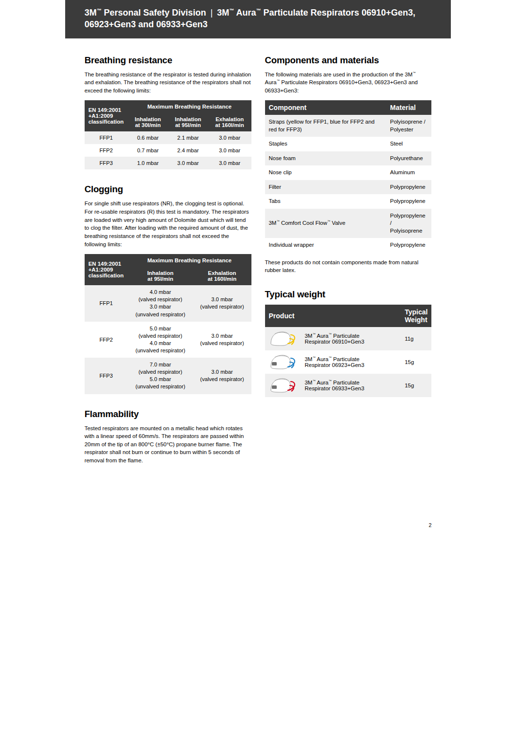3M™ Personal Safety Division | 3M™ Aura™ Particulate Respirators 06910+Gen3,
06923+Gen3 and 06933+Gen3
Breathing resistance
The breathing resistance of the respirator is tested during inhalation and exhalation. The breathing resistance of the respirators shall not exceed the following limits:
| EN 149:2001 +A1:2009 classification | Maximum Breathing Resistance |
| --- | --- |
| Inhalation at 30l/min | Inhalation at 95l/min | Exhalation at 160l/min |
| FFP1 | 0.6 mbar | 2.1 mbar | 3.0 mbar |
| FFP2 | 0.7 mbar | 2.4 mbar | 3.0 mbar |
| FFP3 | 1.0 mbar | 3.0 mbar | 3.0 mbar |
Clogging
For single shift use respirators (NR), the clogging test is optional. For re-usable respirators (R) this test is mandatory. The respirators are loaded with very high amount of Dolomite dust which will tend to clog the filter. After loading with the required amount of dust, the breathing resistance of the respirators shall not exceed the following limits:
| EN 149:2001 +A1:2009 classification | Maximum Breathing Resistance |
| --- | --- |
| Inhalation at 95l/min | Exhalation at 160l/min |
| FFP1 | 4.0 mbar (valved respirator) 3.0 mbar (unvalved respirator) | 3.0 mbar (valved respirator) |
| FFP2 | 5.0 mbar (valved respirator) 4.0 mbar (unvalved respirator) | 3.0 mbar (valved respirator) |
| FFP3 | 7.0 mbar (valved respirator) 5.0 mbar (unvalved respirator) | 3.0 mbar (valved respirator) |
Flammability
Tested respirators are mounted on a metallic head which rotates with a linear speed of 60mm/s. The respirators are passed within 20mm of the tip of an 800°C (±50°C) propane burner flame. The respirator shall not burn or continue to burn within 5 seconds of removal from the flame.
Components and materials
The following materials are used in the production of the 3M™ Aura™ Particulate Respirators 06910+Gen3, 06923+Gen3 and 06933+Gen3:
| Component | Material |
| --- | --- |
| Straps (yellow for FFP1, blue for FFP2 and red for FFP3) | Polyisoprene / Polyester |
| Staples | Steel |
| Nose foam | Polyurethane |
| Nose clip | Aluminum |
| Filter | Polypropylene |
| Tabs | Polypropylene |
| 3M ™ Comfort Cool Flow ™ Valve | Polypropylene / Polyisoprene |
| Individual wrapper | Polypropylene |
These products do not contain components made from natural rubber latex.
Typical weight
| Product | Typical Weight |
| --- | --- |
| | 3M ™ Aura ™ Particulate Respirator 06910+Gen3 | 11g |
| | 3M ™ Aura ™ Particulate Respirator 06923+Gen3 | 15g |
| | 3M ™ Aura ™ Particulate Respirator 06933+Gen3 | 15g |
2